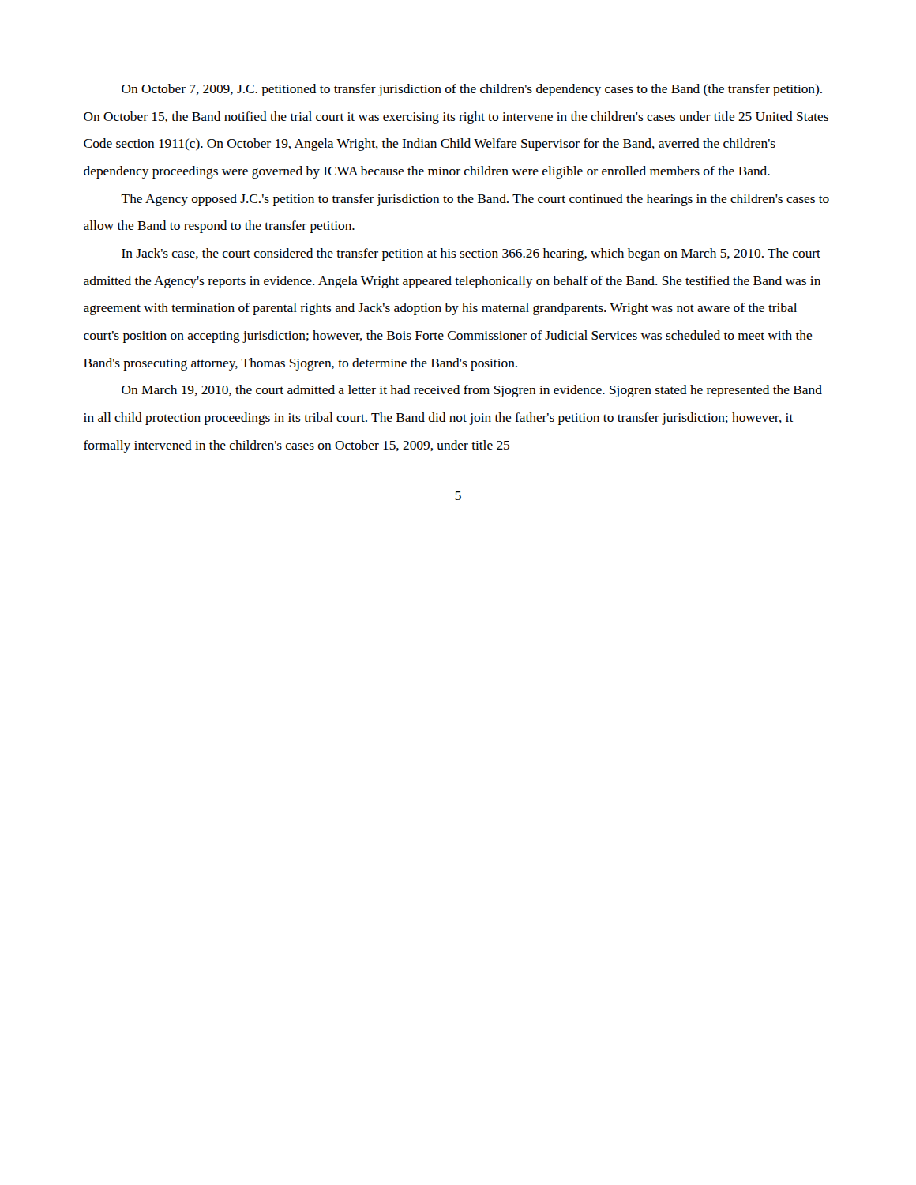On October 7, 2009, J.C. petitioned to transfer jurisdiction of the children's dependency cases to the Band (the transfer petition). On October 15, the Band notified the trial court it was exercising its right to intervene in the children's cases under title 25 United States Code section 1911(c). On October 19, Angela Wright, the Indian Child Welfare Supervisor for the Band, averred the children's dependency proceedings were governed by ICWA because the minor children were eligible or enrolled members of the Band.
The Agency opposed J.C.'s petition to transfer jurisdiction to the Band. The court continued the hearings in the children's cases to allow the Band to respond to the transfer petition.
In Jack's case, the court considered the transfer petition at his section 366.26 hearing, which began on March 5, 2010. The court admitted the Agency's reports in evidence. Angela Wright appeared telephonically on behalf of the Band. She testified the Band was in agreement with termination of parental rights and Jack's adoption by his maternal grandparents. Wright was not aware of the tribal court's position on accepting jurisdiction; however, the Bois Forte Commissioner of Judicial Services was scheduled to meet with the Band's prosecuting attorney, Thomas Sjogren, to determine the Band's position.
On March 19, 2010, the court admitted a letter it had received from Sjogren in evidence. Sjogren stated he represented the Band in all child protection proceedings in its tribal court. The Band did not join the father's petition to transfer jurisdiction; however, it formally intervened in the children's cases on October 15, 2009, under title 25
5